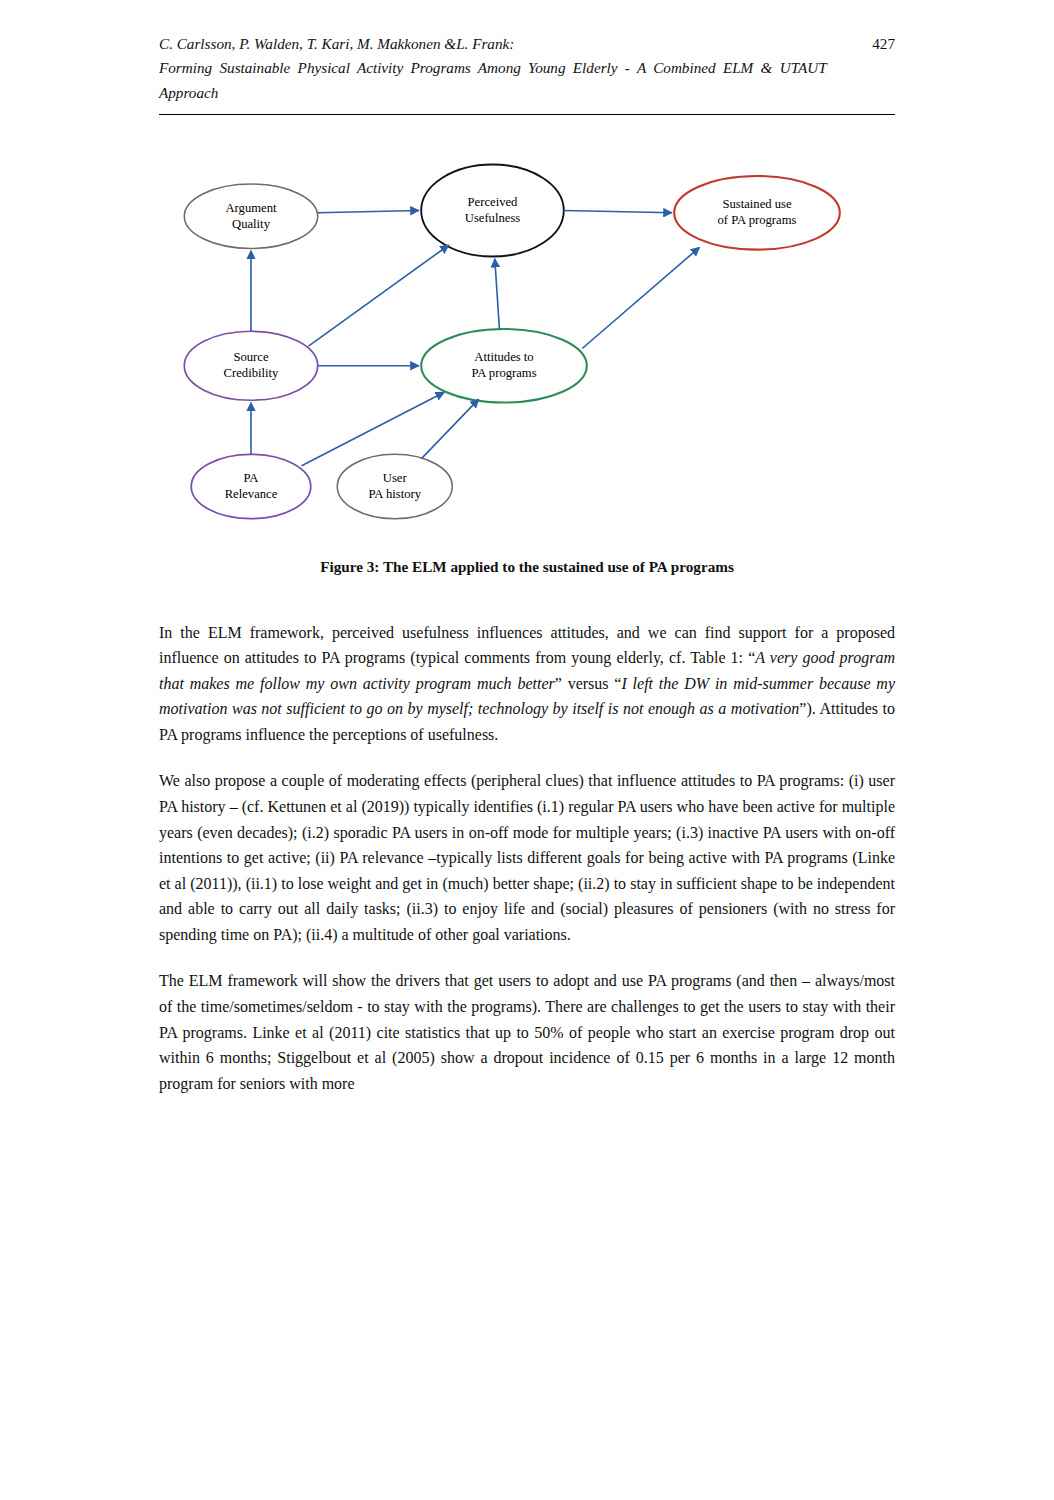C. Carlsson, P. Walden, T. Kari, M. Makkonen &L. Frank:
Forming Sustainable Physical Activity Programs Among Young Elderly - A Combined ELM & UTAUT Approach
427
The ELM applied to the sustained use of PA programs A path diagram with ellipses labelled Argument Quality, Perceived Usefulness, Sustained use of PA programs, Source Credibility, Attitudes to PA programs, PA Relevance and User PA history, connected by arrows. Argument Quality Perceived Usefulness Sustained use of PA programs Source Credibility Attitudes to PA programs PA Relevance User PA history
Figure 3: The ELM applied to the sustained use of PA programs
In the ELM framework, perceived usefulness influences attitudes, and we can find support for a proposed influence on attitudes to PA programs (typical comments from young elderly, cf. Table 1: “A very good program that makes me follow my own activity program much better” versus “I left the DW in mid-summer because my motivation was not sufficient to go on by myself; technology by itself is not enough as a motivation”). Attitudes to PA programs influence the perceptions of usefulness.
We also propose a couple of moderating effects (peripheral clues) that influence attitudes to PA programs: (i) user PA history – (cf. Kettunen et al (2019)) typically identifies (i.1) regular PA users who have been active for multiple years (even decades); (i.2) sporadic PA users in on-off mode for multiple years; (i.3) inactive PA users with on-off intentions to get active; (ii) PA relevance –typically lists different goals for being active with PA programs (Linke et al (2011)), (ii.1) to lose weight and get in (much) better shape; (ii.2) to stay in sufficient shape to be independent and able to carry out all daily tasks; (ii.3) to enjoy life and (social) pleasures of pensioners (with no stress for spending time on PA); (ii.4) a multitude of other goal variations.
The ELM framework will show the drivers that get users to adopt and use PA programs (and then – always/most of the time/sometimes/seldom - to stay with the programs). There are challenges to get the users to stay with their PA programs. Linke et al (2011) cite statistics that up to 50% of people who start an exercise program drop out within 6 months; Stiggelbout et al (2005) show a dropout incidence of 0.15 per 6 months in a large 12 month program for seniors with more